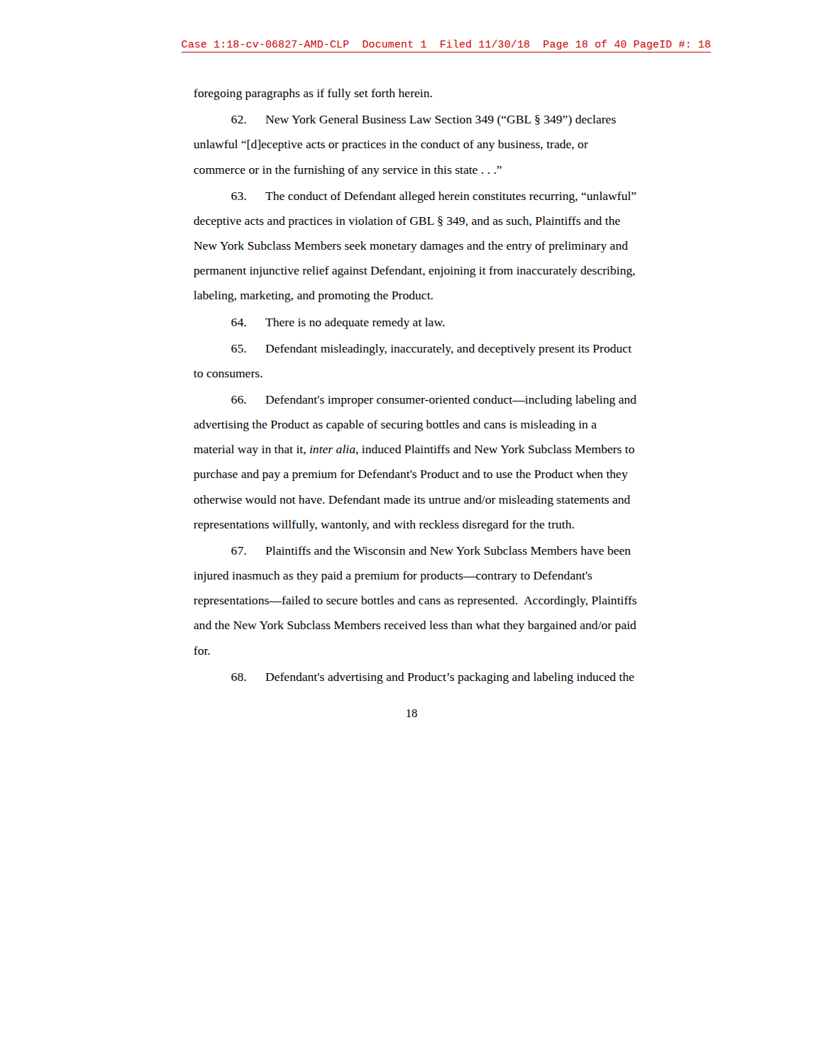Case 1:18-cv-06827-AMD-CLP Document 1 Filed 11/30/18 Page 18 of 40 PageID #: 18
foregoing paragraphs as if fully set forth herein.
62. New York General Business Law Section 349 (“GBL § 349”) declares unlawful “[d]eceptive acts or practices in the conduct of any business, trade, or commerce or in the furnishing of any service in this state . . .”
63. The conduct of Defendant alleged herein constitutes recurring, “unlawful” deceptive acts and practices in violation of GBL § 349, and as such, Plaintiffs and the New York Subclass Members seek monetary damages and the entry of preliminary and permanent injunctive relief against Defendant, enjoining it from inaccurately describing, labeling, marketing, and promoting the Product.
64. There is no adequate remedy at law.
65. Defendant misleadingly, inaccurately, and deceptively present its Product to consumers.
66. Defendant's improper consumer-oriented conduct—including labeling and advertising the Product as capable of securing bottles and cans is misleading in a material way in that it, inter alia, induced Plaintiffs and New York Subclass Members to purchase and pay a premium for Defendant's Product and to use the Product when they otherwise would not have. Defendant made its untrue and/or misleading statements and representations willfully, wantonly, and with reckless disregard for the truth.
67. Plaintiffs and the Wisconsin and New York Subclass Members have been injured inasmuch as they paid a premium for products—contrary to Defendant's representations—failed to secure bottles and cans as represented. Accordingly, Plaintiffs and the New York Subclass Members received less than what they bargained and/or paid for.
68. Defendant's advertising and Product’s packaging and labeling induced the
18